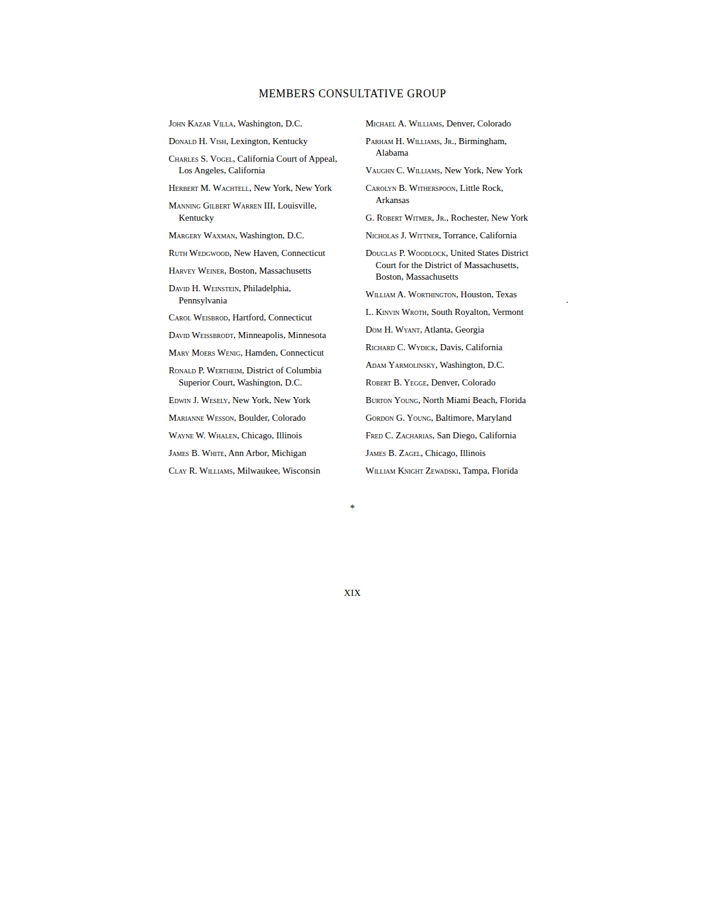MEMBERS CONSULTATIVE GROUP
John Kazar Villa, Washington, D.C.
Donald H. Vish, Lexington, Kentucky
Charles S. Vogel, California Court of Appeal, Los Angeles, California
Herbert M. Wachtell, New York, New York
Manning Gilbert Warren III, Louisville, Kentucky
Margery Waxman, Washington, D.C.
Ruth Wedgwood, New Haven, Connecticut
Harvey Weiner, Boston, Massachusetts
David H. Weinstein, Philadelphia, Pennsylvania
Carol Weisbrod, Hartford, Connecticut
David Weissbrodt, Minneapolis, Minnesota
Mary Moers Wenig, Hamden, Connecticut
Ronald P. Wertheim, District of Columbia Superior Court, Washington, D.C.
Edwin J. Wesely, New York, New York
Marianne Wesson, Boulder, Colorado
Wayne W. Whalen, Chicago, Illinois
James B. White, Ann Arbor, Michigan
Clay R. Williams, Milwaukee, Wisconsin
Michael A. Williams, Denver, Colorado
Parham H. Williams, Jr., Birmingham, Alabama
Vaughn C. Williams, New York, New York
Carolyn B. Witherspoon, Little Rock, Arkansas
G. Robert Witmer, Jr., Rochester, New York
Nicholas J. Wittner, Torrance, California
Douglas P. Woodlock, United States District Court for the District of Massachusetts, Boston, Massachusetts
William A. Worthington, Houston, Texas
L. Kinvin Wroth, South Royalton, Vermont
Dom H. Wyant, Atlanta, Georgia
Richard C. Wydick, Davis, California
Adam Yarmolinsky, Washington, D.C.
Robert B. Yegge, Denver, Colorado
Burton Young, North Miami Beach, Florida
Gordon G. Young, Baltimore, Maryland
Fred C. Zacharias, San Diego, California
James B. Zagel, Chicago, Illinois
William Knight Zewadski, Tampa, Florida
*
.
XIX